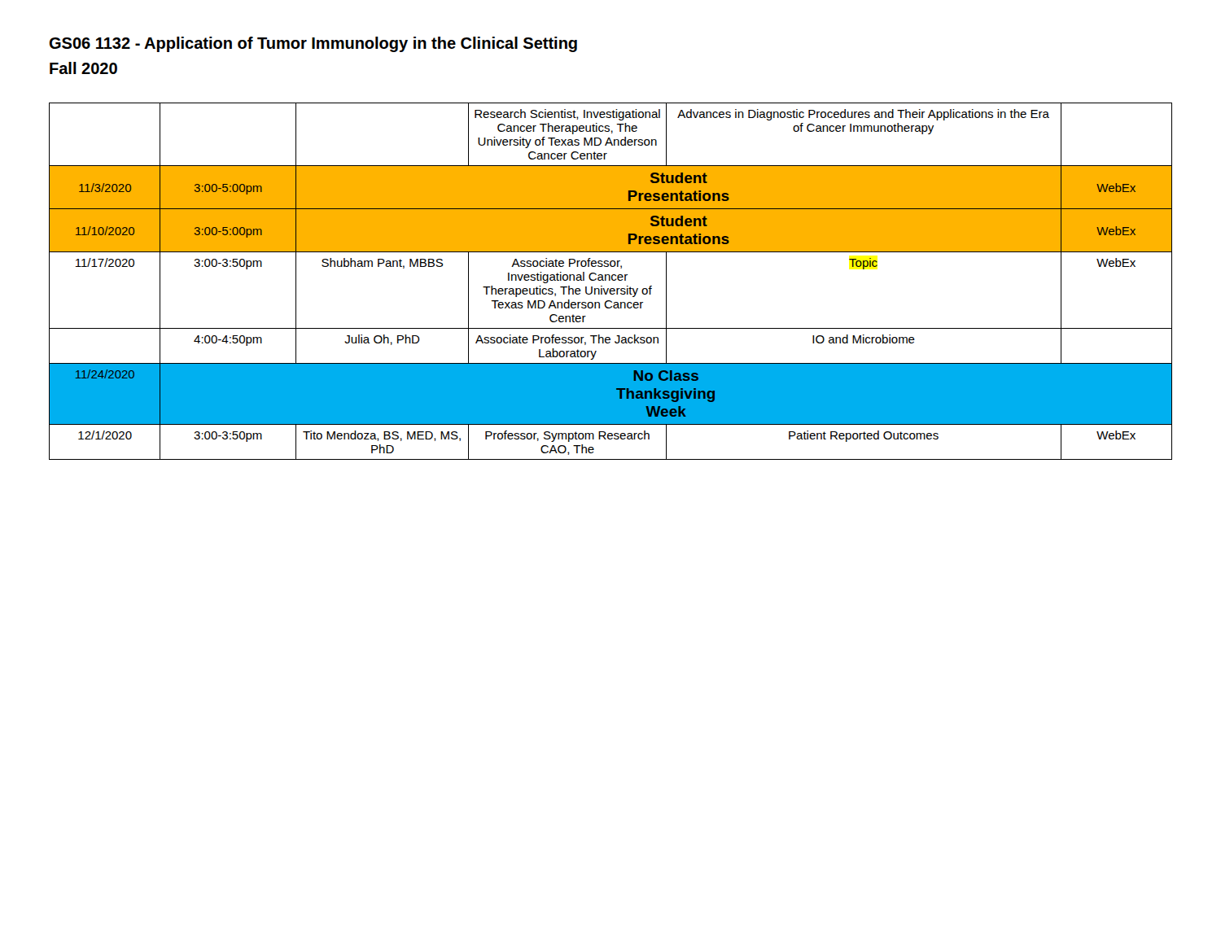GS06 1132 - Application of Tumor Immunology in the Clinical Setting
Fall 2020
| | | | Research Scientist, Investigational Cancer Therapeutics, The University of Texas MD Anderson Cancer Center | Advances in Diagnostic Procedures and Their Applications in the Era of Cancer Immunotherapy | |
| 11/3/2020 | 3:00-5:00pm | Student Presentations | WebEx |
| 11/10/2020 | 3:00-5:00pm | Student Presentations | WebEx |
| 11/17/2020 | 3:00-3:50pm | Shubham Pant, MBBS | Associate Professor, Investigational Cancer Therapeutics, The University of Texas MD Anderson Cancer Center | Topic | WebEx |
| | 4:00-4:50pm | Julia Oh, PhD | Associate Professor, The Jackson Laboratory | IO and Microbiome | |
| 11/24/2020 | No Class Thanksgiving Week |
| 12/1/2020 | 3:00-3:50pm | Tito Mendoza, BS, MED, MS, PhD | Professor, Symptom Research CAO, The | Patient Reported Outcomes | WebEx |